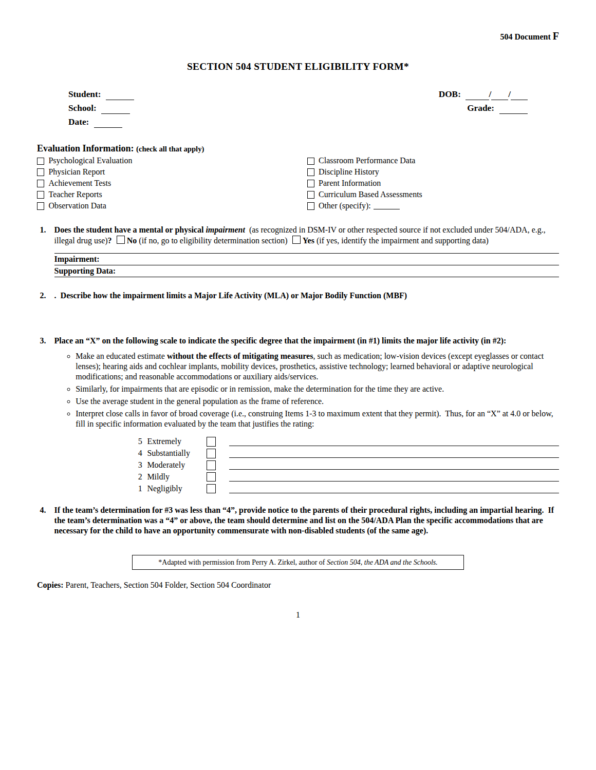504 Document F
SECTION 504 STUDENT ELIGIBILITY FORM*
Student:
DOB: / /
School:
Grade:
Date:
Evaluation Information: (check all that apply)
Psychological Evaluation
Physician Report
Achievement Tests
Teacher Reports
Observation Data
Classroom Performance Data
Discipline History
Parent Information
Curriculum Based Assessments
Other (specify):
Does the student have a mental or physical impairment (as recognized in DSM-IV or other respected source if not excluded under 504/ADA, e.g., illegal drug use)? No (if no, go to eligibility determination section) Yes (if yes, identify the impairment and supporting data)
Impairment:
Supporting Data:
. Describe how the impairment limits a Major Life Activity (MLA) or Major Bodily Function (MBF)
Place an “X” on the following scale to indicate the specific degree that the impairment (in #1) limits the major life activity (in #2):
Make an educated estimate without the effects of mitigating measures, such as medication; low-vision devices (except eyeglasses or contact lenses); hearing aids and cochlear implants, mobility devices, prosthetics, assistive technology; learned behavioral or adaptive neurological modifications; and reasonable accommodations or auxiliary aids/services.
Similarly, for impairments that are episodic or in remission, make the determination for the time they are active.
Use the average student in the general population as the frame of reference.
Interpret close calls in favor of broad coverage (i.e., construing Items 1-3 to maximum extent that they permit). Thus, for an “X” at 4.0 or below, fill in specific information evaluated by the team that justifies the rating:
5 Extremely
4 Substantially
3 Moderately
2 Mildly
1 Negligibly
If the team’s determination for #3 was less than “4”, provide notice to the parents of their procedural rights, including an impartial hearing. If the team’s determination was a “4” or above, the team should determine and list on the 504/ADA Plan the specific accommodations that are necessary for the child to have an opportunity commensurate with non-disabled students (of the same age).
*Adapted with permission from Perry A. Zirkel, author of Section 504, the ADA and the Schools.
Copies: Parent, Teachers, Section 504 Folder, Section 504 Coordinator
1